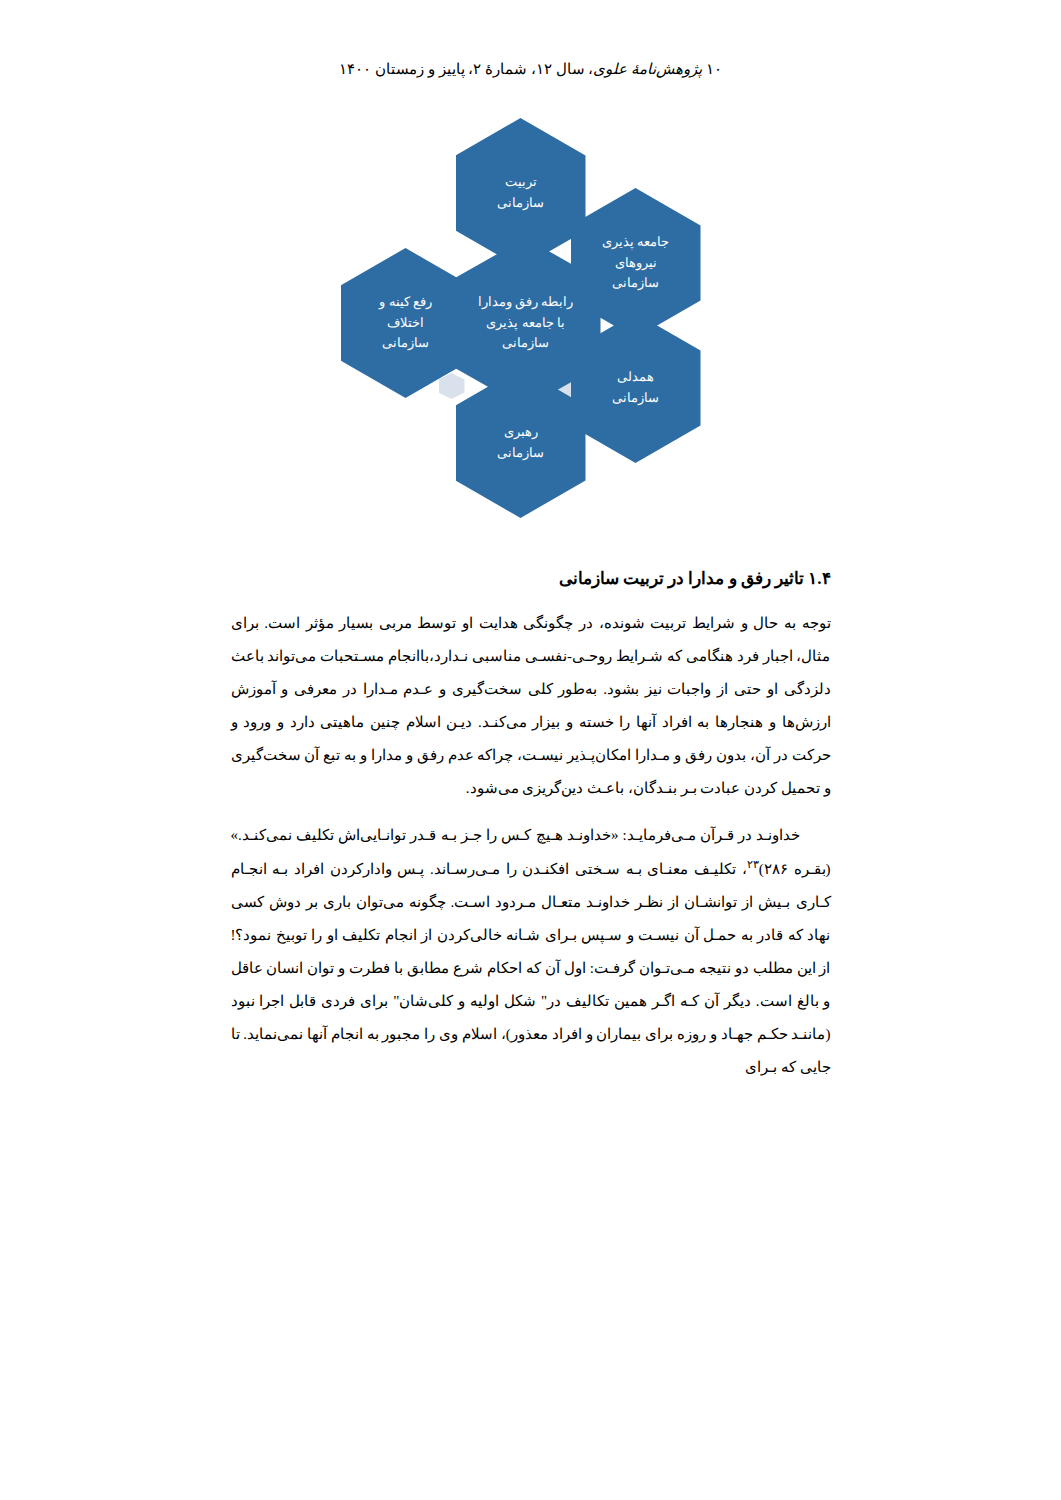۱۰ پژوهش‌نامهٔ علوی، سال ۱۲، شمارهٔ ۲، پاییز و زمستان ۱۴۰۰
تربیت
سازمانی
جامعه پذیری
نیروهای
سازمانی
همدلی
سازمانی
رهبری
سازمانی
رفع کینه و
اختلاف
سازمانی
رابطه رفق ومدارا
با جامعه پذیری
سازمانی
۱.۴ تاثیر رفق و مدارا در تربیت سازمانی
توجه به حال و شرایط تربیت شونده، در چگونگی هدایت او توسط مربی بسیار مؤثر است. برای مثال، اجبار فرد هنگامی که شـرایط روحـی-نفسـی مناسبی نـدارد،باانجام مسـتحبات می‌تواند باعث دلزدگی او حتی از واجبات نیز بشود. به‌طور کلی سخت‌گیری و عـدم مـدارا در معرفی و آموزش ارزش‌ها و هنجارها به افراد آنها را خسته و بیزار می‌کنـد. دیـن اسلام چنین ماهیتی دارد و ورود و حرکت در آن، بدون رفق و مـدارا امکان‌پـذیر نیسـت، چراکه عدم رفق و مدارا و به تبع آن سخت‌گیری و تحمیل کردن عبادت بـر بنـدگان، باعـث دین‌گریزی می‌شود.
خداونـد در قـرآن مـی‌فرمایـد: «خداونـد هـیچ کـس را جـز بـه قـدر توانـایی‌اش تکلیف نمی‌کنـد.» (بقـره ۲۸۶)۲۳، تکلیـف معنـای بـه سـختی افکنـدن را مـی‌رسـاند. پـس وادارکردن افراد بـه انجـام کـاری بـیش از توانشـان از نظـر خداونـد متعـال مـردود اسـت. چگونه می‌توان باری بر دوش کسی نهاد که قادر به حمـل آن نیسـت و سـپس بـرای شـانه خالی‌کردن از انجام تکلیف او را توبیخ نمود؟! از این مطلب دو نتیجه مـی‌تـوان گرفـت: اول آن که احکام شرع مطابق با فطرت و توان انسان عاقل و بالغ است. دیگر آن کـه اگـر همین تکالیف در" شکل اولیه و کلی‌شان" برای فردی قابل اجرا نبود (ماننـد حکـم جهـاد و روزه برای بیماران و افراد معذور)، اسلام وی را مجبور به انجام آنها نمی‌نماید. تا جایی که بـرای